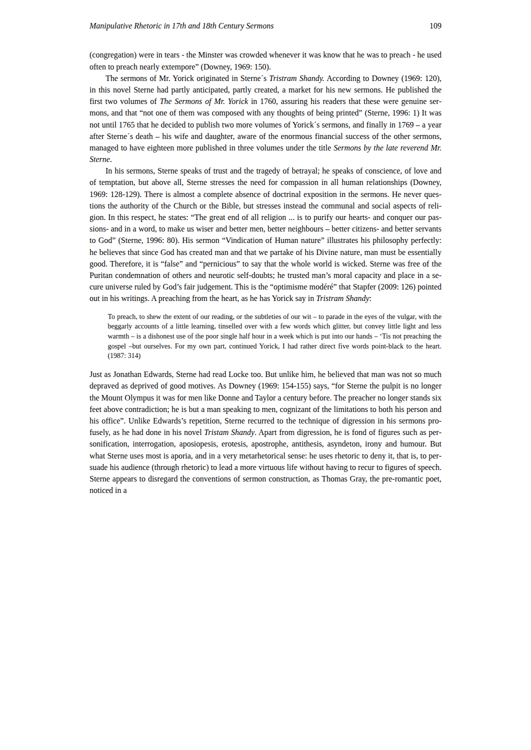Manipulative Rhetoric in 17th and 18th Century Sermons 109
(congregation) were in tears - the Minster was crowded whenever it was know that he was to preach - he used often to preach nearly extempore” (Downey, 1969: 150).
The sermons of Mr. Yorick originated in Sterne´s Tristram Shandy. According to Downey (1969: 120), in this novel Sterne had partly anticipated, partly created, a market for his new sermons. He published the first two volumes of The Sermons of Mr. Yorick in 1760, assuring his readers that these were genuine sermons, and that “not one of them was composed with any thoughts of being printed” (Sterne, 1996: 1) It was not until 1765 that he decided to publish two more volumes of Yorick´s sermons, and finally in 1769 – a year after Sterne´s death – his wife and daughter, aware of the enormous financial success of the other sermons, managed to have eighteen more published in three volumes under the title Sermons by the late reverend Mr. Sterne.
In his sermons, Sterne speaks of trust and the tragedy of betrayal; he speaks of conscience, of love and of temptation, but above all, Sterne stresses the need for compassion in all human relationships (Downey, 1969: 128-129). There is almost a complete absence of doctrinal exposition in the sermons. He never questions the authority of the Church or the Bible, but stresses instead the communal and social aspects of religion. In this respect, he states: “The great end of all religion ... is to purify our hearts- and conquer our passions- and in a word, to make us wiser and better men, better neighbours – better citizens- and better servants to God” (Sterne, 1996: 80). His sermon “Vindication of Human nature” illustrates his philosophy perfectly: he believes that since God has created man and that we partake of his Divine nature, man must be essentially good. Therefore, it is “false” and “pernicious” to say that the whole world is wicked. Sterne was free of the Puritan condemnation of others and neurotic self-doubts; he trusted man’s moral capacity and place in a secure universe ruled by God’s fair judgement. This is the “optimisme modéré” that Stapfer (2009: 126) pointed out in his writings. A preaching from the heart, as he has Yorick say in Tristram Shandy:
To preach, to shew the extent of our reading, or the subtleties of our wit – to parade in the eyes of the vulgar, with the beggarly accounts of a little learning, tinselled over with a few words which glitter, but convey little light and less warmth – is a dishonest use of the poor single half hour in a week which is put into our hands – ‘Tis not preaching the gospel –but ourselves. For my own part, continued Yorick, I had rather direct five words point-black to the heart. (1987: 314)
Just as Jonathan Edwards, Sterne had read Locke too. But unlike him, he believed that man was not so much depraved as deprived of good motives. As Downey (1969: 154-155) says, “for Sterne the pulpit is no longer the Mount Olympus it was for men like Donne and Taylor a century before. The preacher no longer stands six feet above contradiction; he is but a man speaking to men, cognizant of the limitations to both his person and his office”. Unlike Edwards’s repetition, Sterne recurred to the technique of digression in his sermons profusely, as he had done in his novel Tristam Shandy. Apart from digression, he is fond of figures such as personification, interrogation, aposiopesis, erotesis, apostrophe, antithesis, asyndeton, irony and humour. But what Sterne uses most is aporia, and in a very metarhetorical sense: he uses rhetoric to deny it, that is, to persuade his audience (through rhetoric) to lead a more virtuous life without having to recur to figures of speech. Sterne appears to disregard the conventions of sermon construction, as Thomas Gray, the pre-romantic poet, noticed in a